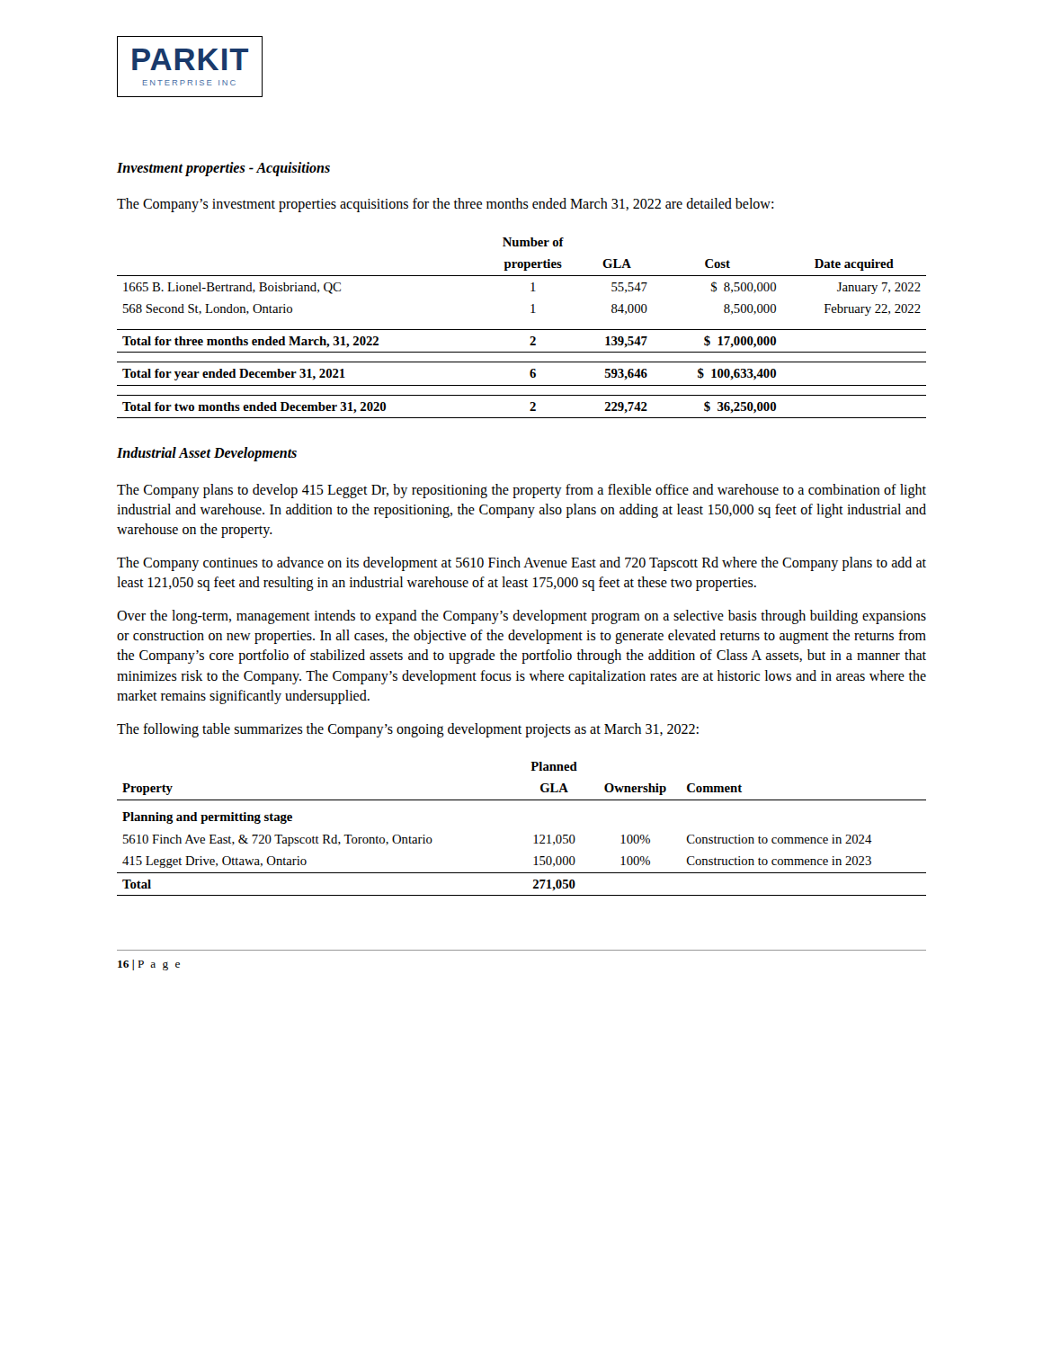PARKIT
ENTERPRISE INC
Investment properties - Acquisitions
The Company’s investment properties acquisitions for the three months ended March 31, 2022 are detailed below:
| | Number of | | | |
| --- | --- | --- | --- | --- |
| | properties | GLA | Cost | Date acquired |
| 1665 B. Lionel-Bertrand, Boisbriand, QC | 1 | 55,547 | $ 8,500,000 | January 7, 2022 |
| 568 Second St, London, Ontario | 1 | 84,000 | 8,500,000 | February 22, 2022 |
| Total for three months ended March, 31, 2022 | 2 | 139,547 | $ 17,000,000 | |
| Total for year ended December 31, 2021 | 6 | 593,646 | $ 100,633,400 | |
| Total for two months ended December 31, 2020 | 2 | 229,742 | $ 36,250,000 | |
Industrial Asset Developments
The Company plans to develop 415 Legget Dr, by repositioning the property from a flexible office and warehouse to a combination of light industrial and warehouse. In addition to the repositioning, the Company also plans on adding at least 150,000 sq feet of light industrial and warehouse on the property.
The Company continues to advance on its development at 5610 Finch Avenue East and 720 Tapscott Rd where the Company plans to add at least 121,050 sq feet and resulting in an industrial warehouse of at least 175,000 sq feet at these two properties.
Over the long-term, management intends to expand the Company’s development program on a selective basis through building expansions or construction on new properties. In all cases, the objective of the development is to generate elevated returns to augment the returns from the Company’s core portfolio of stabilized assets and to upgrade the portfolio through the addition of Class A assets, but in a manner that minimizes risk to the Company. The Company’s development focus is where capitalization rates are at historic lows and in areas where the market remains significantly undersupplied.
The following table summarizes the Company’s ongoing development projects as at March 31, 2022:
| | Planned | | |
| --- | --- | --- | --- |
| Property | GLA | Ownership | Comment |
| Planning and permitting stage |
| 5610 Finch Ave East, & 720 Tapscott Rd, Toronto, Ontario | 121,050 | 100% | Construction to commence in 2024 |
| 415 Legget Drive, Ottawa, Ontario | 150,000 | 100% | Construction to commence in 2023 |
| Total | 271,050 | | |
16 | P a g e